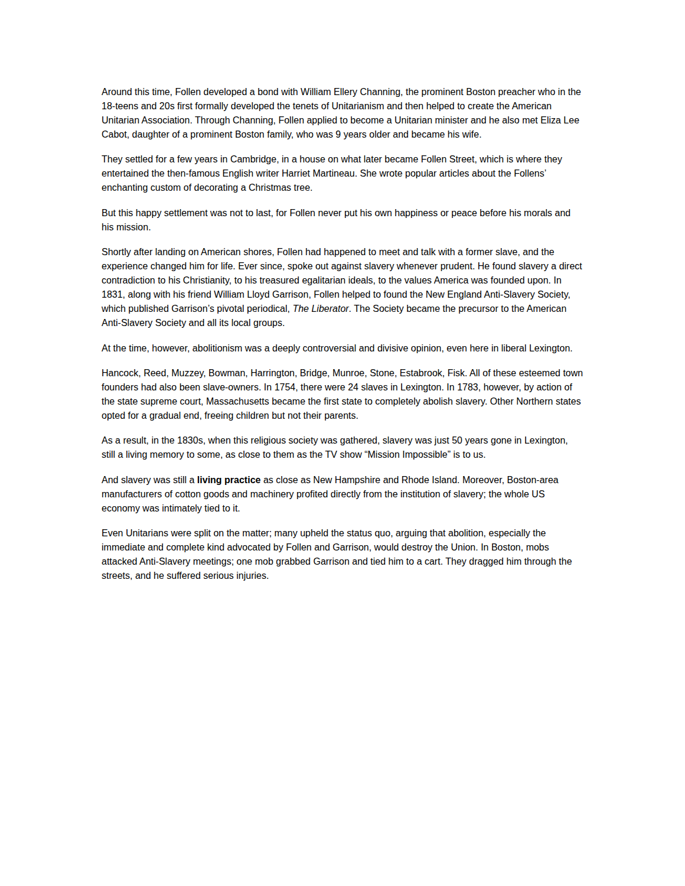Around this time, Follen developed a bond with William Ellery Channing, the prominent Boston preacher who in the 18-teens and 20s first formally developed the tenets of Unitarianism and then helped to create the American Unitarian Association. Through Channing, Follen applied to become a Unitarian minister and he also met Eliza Lee Cabot, daughter of a prominent Boston family, who was 9 years older and became his wife.
They settled for a few years in Cambridge, in a house on what later became Follen Street, which is where they entertained the then-famous English writer Harriet Martineau. She wrote popular articles about the Follens’ enchanting custom of decorating a Christmas tree.
But this happy settlement was not to last, for Follen never put his own happiness or peace before his morals and his mission.
Shortly after landing on American shores, Follen had happened to meet and talk with a former slave, and the experience changed him for life. Ever since, spoke out against slavery whenever prudent. He found slavery a direct contradiction to his Christianity, to his treasured egalitarian ideals, to the values America was founded upon. In 1831, along with his friend William Lloyd Garrison, Follen helped to found the New England Anti-Slavery Society, which published Garrison’s pivotal periodical, The Liberator. The Society became the precursor to the American Anti-Slavery Society and all its local groups.
At the time, however, abolitionism was a deeply controversial and divisive opinion, even here in liberal Lexington.
Hancock, Reed, Muzzey, Bowman, Harrington, Bridge, Munroe, Stone, Estabrook, Fisk. All of these esteemed town founders had also been slave-owners. In 1754, there were 24 slaves in Lexington. In 1783, however, by action of the state supreme court, Massachusetts became the first state to completely abolish slavery. Other Northern states opted for a gradual end, freeing children but not their parents.
As a result, in the 1830s, when this religious society was gathered, slavery was just 50 years gone in Lexington, still a living memory to some, as close to them as the TV show “Mission Impossible” is to us.
And slavery was still a living practice as close as New Hampshire and Rhode Island. Moreover, Boston-area manufacturers of cotton goods and machinery profited directly from the institution of slavery; the whole US economy was intimately tied to it.
Even Unitarians were split on the matter; many upheld the status quo, arguing that abolition, especially the immediate and complete kind advocated by Follen and Garrison, would destroy the Union. In Boston, mobs attacked Anti-Slavery meetings; one mob grabbed Garrison and tied him to a cart. They dragged him through the streets, and he suffered serious injuries.